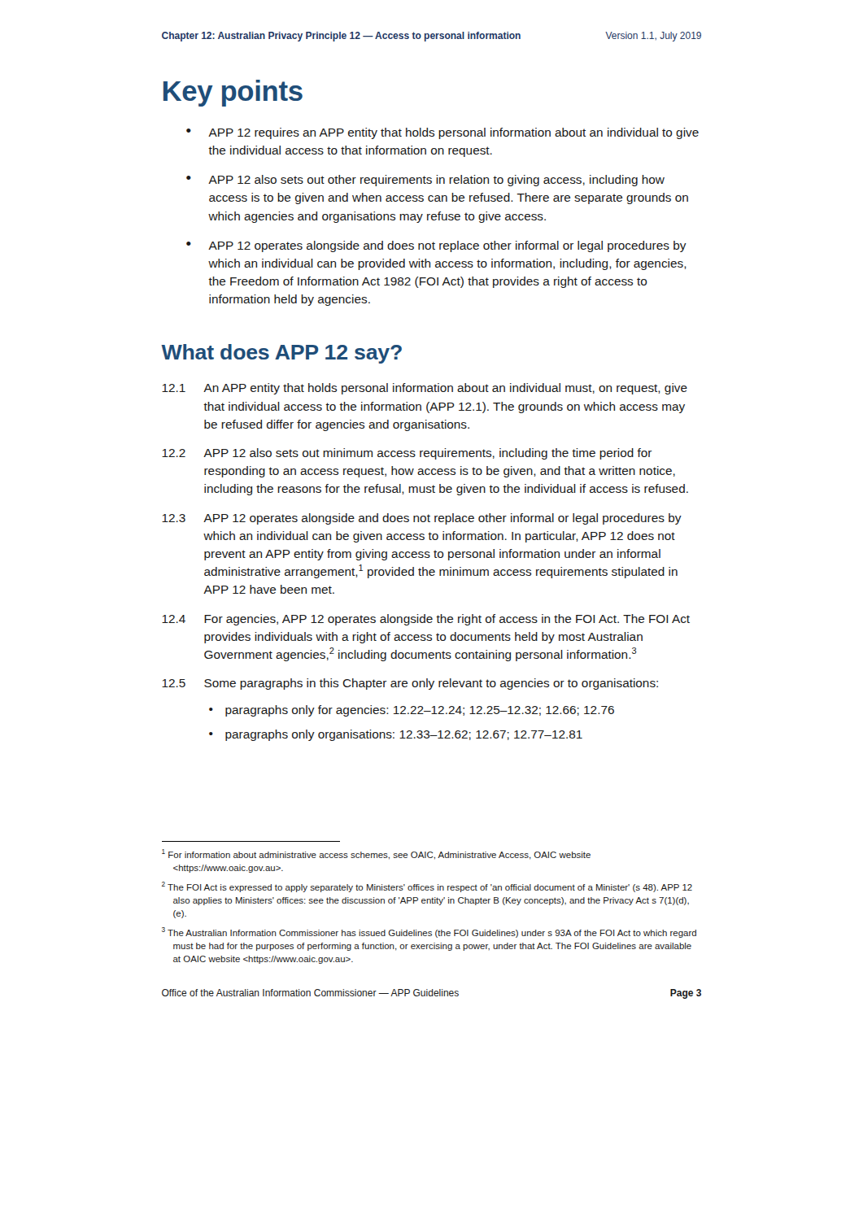Chapter 12: Australian Privacy Principle 12 — Access to personal information
Version 1.1, July 2019
Key points
APP 12 requires an APP entity that holds personal information about an individual to give the individual access to that information on request.
APP 12 also sets out other requirements in relation to giving access, including how access is to be given and when access can be refused. There are separate grounds on which agencies and organisations may refuse to give access.
APP 12 operates alongside and does not replace other informal or legal procedures by which an individual can be provided with access to information, including, for agencies, the Freedom of Information Act 1982 (FOI Act) that provides a right of access to information held by agencies.
What does APP 12 say?
12.1 An APP entity that holds personal information about an individual must, on request, give that individual access to the information (APP 12.1). The grounds on which access may be refused differ for agencies and organisations.
12.2 APP 12 also sets out minimum access requirements, including the time period for responding to an access request, how access is to be given, and that a written notice, including the reasons for the refusal, must be given to the individual if access is refused.
12.3 APP 12 operates alongside and does not replace other informal or legal procedures by which an individual can be given access to information. In particular, APP 12 does not prevent an APP entity from giving access to personal information under an informal administrative arrangement,1 provided the minimum access requirements stipulated in APP 12 have been met.
12.4 For agencies, APP 12 operates alongside the right of access in the FOI Act. The FOI Act provides individuals with a right of access to documents held by most Australian Government agencies,2 including documents containing personal information.3
12.5 Some paragraphs in this Chapter are only relevant to agencies or to organisations:
paragraphs only for agencies: 12.22–12.24; 12.25–12.32; 12.66; 12.76
paragraphs only organisations: 12.33–12.62; 12.67; 12.77–12.81
1 For information about administrative access schemes, see OAIC, Administrative Access, OAIC website <https://www.oaic.gov.au>.
2 The FOI Act is expressed to apply separately to Ministers' offices in respect of 'an official document of a Minister' (s 48). APP 12 also applies to Ministers' offices: see the discussion of 'APP entity' in Chapter B (Key concepts), and the Privacy Act s 7(1)(d),(e).
3 The Australian Information Commissioner has issued Guidelines (the FOI Guidelines) under s 93A of the FOI Act to which regard must be had for the purposes of performing a function, or exercising a power, under that Act. The FOI Guidelines are available at OAIC website <https://www.oaic.gov.au>.
Office of the Australian Information Commissioner — APP Guidelines
Page 3